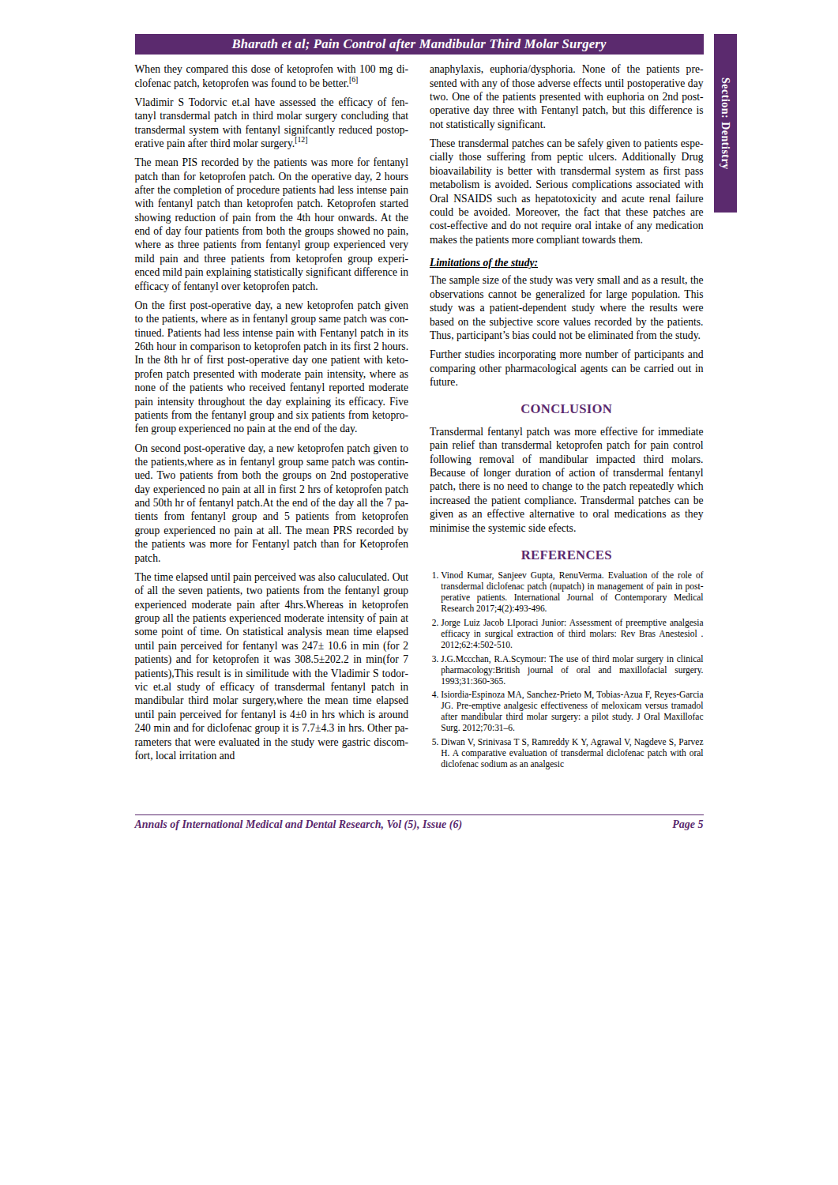Bharath et al; Pain Control after Mandibular Third Molar Surgery
Section: Dentistry
When they compared this dose of ketoprofen with 100 mg diclofenac patch, ketoprofen was found to be better.[6]
Vladimir S Todorvic et.al have assessed the efficacy of fentanyl transdermal patch in third molar surgery concluding that transdermal system with fentanyl signifcantly reduced postoperative pain after third molar surgery.[12]
The mean PIS recorded by the patients was more for fentanyl patch than for ketoprofen patch. On the operative day, 2 hours after the completion of procedure patients had less intense pain with fentanyl patch than ketoprofen patch. Ketoprofen started showing reduction of pain from the 4th hour onwards. At the end of day four patients from both the groups showed no pain, where as three patients from fentanyl group experienced very mild pain and three patients from ketoprofen group experienced mild pain explaining statistically significant difference in efficacy of fentanyl over ketoprofen patch.
On the first post-operative day, a new ketoprofen patch given to the patients, where as in fentanyl group same patch was continued. Patients had less intense pain with Fentanyl patch in its 26th hour in comparison to ketoprofen patch in its first 2 hours. In the 8th hr of first post-operative day one patient with ketoprofen patch presented with moderate pain intensity, where as none of the patients who received fentanyl reported moderate pain intensity throughout the day explaining its efficacy. Five patients from the fentanyl group and six patients from ketoprofen group experienced no pain at the end of the day.
On second post-operative day, a new ketoprofen patch given to the patients,where as in fentanyl group same patch was continued. Two patients from both the groups on 2nd postoperative day experienced no pain at all in first 2 hrs of ketoprofen patch and 50th hr of fentanyl patch.At the end of the day all the 7 patients from fentanyl group and 5 patients from ketoprofen group experienced no pain at all. The mean PRS recorded by the patients was more for Fentanyl patch than for Ketoprofen patch.
The time elapsed until pain perceived was also caluculated. Out of all the seven patients, two patients from the fentanyl group experienced moderate pain after 4hrs.Whereas in ketoprofen group all the patients experienced moderate intensity of pain at some point of time. On statistical analysis mean time elapsed until pain perceived for fentanyl was 247± 10.6 in min (for 2 patients) and for ketoprofen it was 308.5±202.2 in min(for 7 patients),This result is in similitude with the Vladimir S todorvic et.al study of efficacy of transdermal fentanyl patch in mandibular third molar surgery,where the mean time elapsed until pain perceived for fentanyl is 4±0 in hrs which is around 240 min and for diclofenac group it is 7.7±4.3 in hrs. Other parameters that were evaluated in the study were gastric discomfort, local irritation and
anaphylaxis, euphoria/dysphoria. None of the patients presented with any of those adverse effects until postoperative day two. One of the patients presented with euphoria on 2nd postoperative day three with Fentanyl patch, but this difference is not statistically significant.
These transdermal patches can be safely given to patients especially those suffering from peptic ulcers. Additionally Drug bioavailability is better with transdermal system as first pass metabolism is avoided. Serious complications associated with Oral NSAIDS such as hepatotoxicity and acute renal failure could be avoided. Moreover, the fact that these patches are cost-effective and do not require oral intake of any medication makes the patients more compliant towards them.
Limitations of the study:
The sample size of the study was very small and as a result, the observations cannot be generalized for large population. This study was a patient-dependent study where the results were based on the subjective score values recorded by the patients. Thus, participant’s bias could not be eliminated from the study.
Further studies incorporating more number of participants and comparing other pharmacological agents can be carried out in future.
CONCLUSION
Transdermal fentanyl patch was more effective for immediate pain relief than transdermal ketoprofen patch for pain control following removal of mandibular impacted third molars. Because of longer duration of action of transdermal fentanyl patch, there is no need to change to the patch repeatedly which increased the patient compliance. Transdermal patches can be given as an effective alternative to oral medications as they minimise the systemic side efects.
REFERENCES
Vinod Kumar, Sanjeev Gupta, RenuVerma. Evaluation of the role of transdermal diclofenac patch (nupatch) in management of pain in postperative patients. International Journal of Contemporary Medical Research 2017;4(2):493-496.
Jorge Luiz Jacob LIporaci Junior: Assessment of preemptive analgesia efficacy in surgical extraction of third molars: Rev Bras Anestesiol . 2012;62:4:502-510.
J.G.Mccchan, R.A.Scymour: The use of third molar surgery in clinical pharmacology:British journal of oral and maxillofacial surgery. 1993;31:360-365.
Isiordia-Espinoza MA, Sanchez-Prieto M, Tobias-Azua F, Reyes-Garcia JG. Pre-emptive analgesic effectiveness of meloxicam versus tramadol after mandibular third molar surgery: a pilot study. J Oral Maxillofac Surg. 2012;70:31–6.
Diwan V, Srinivasa T S, Ramreddy K Y, Agrawal V, Nagdeve S, Parvez H. A comparative evaluation of transdermal diclofenac patch with oral diclofenac sodium as an analgesic
Annals of International Medical and Dental Research, Vol (5), Issue (6)
Page 5